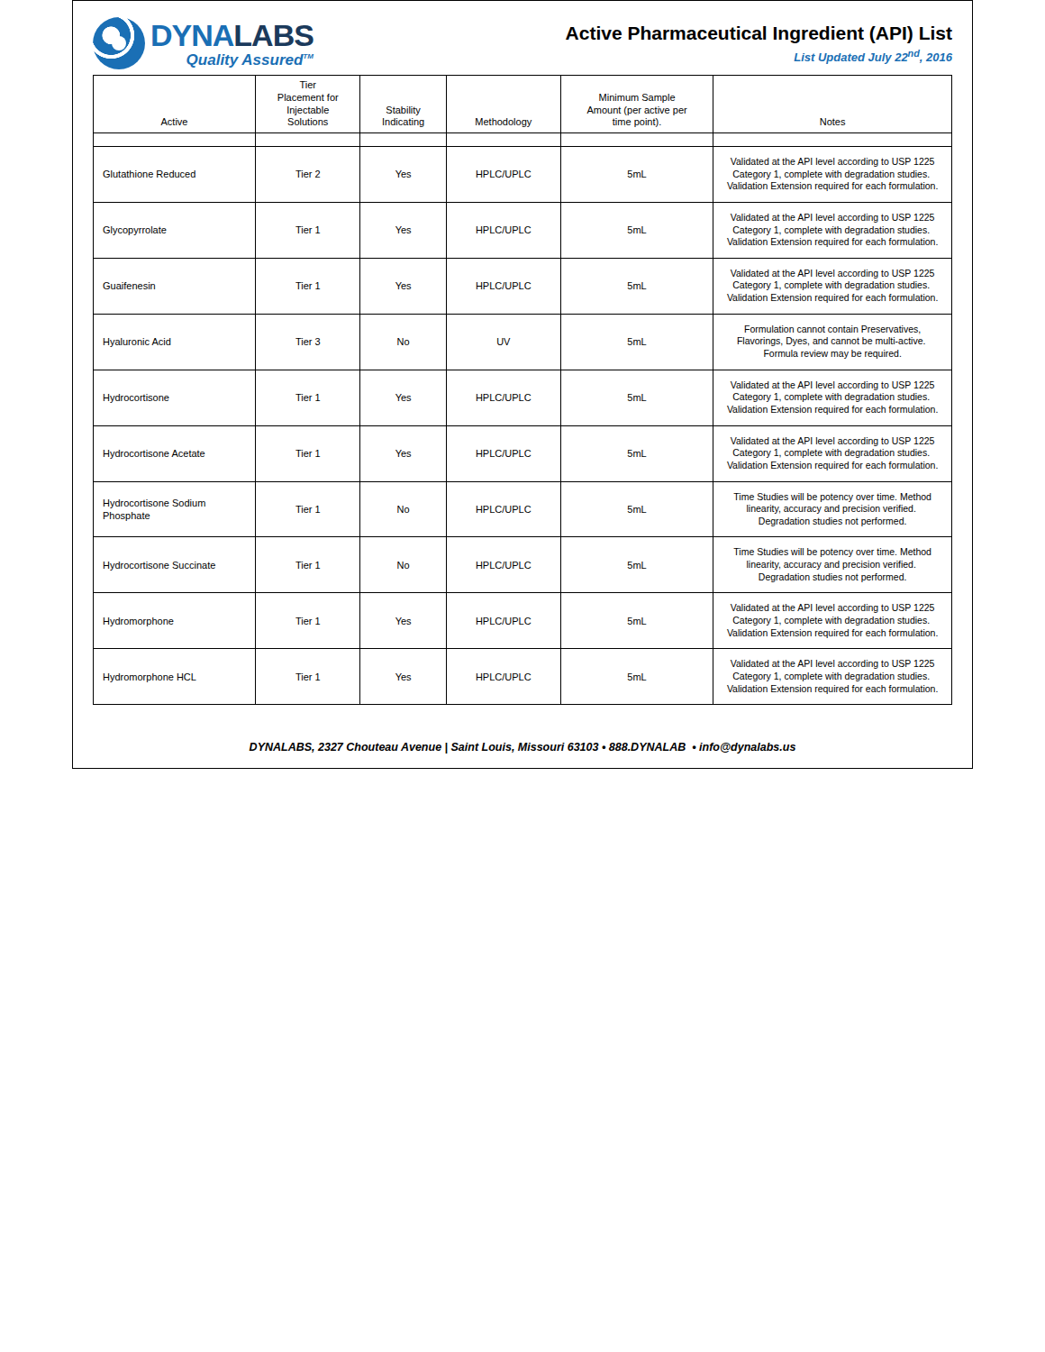DYNA LABS
Quality AssuredTM
Active Pharmaceutical Ingredient (API) List
List Updated July 22nd, 2016
| Active | Tier Placement for Injectable Solutions | Stability Indicating | Methodology | Minimum Sample Amount (per active per time point). | Notes |
| --- | --- | --- | --- | --- | --- |
| Glutathione Reduced | Tier 2 | Yes | HPLC/UPLC | 5mL | Validated at the API level according to USP 1225 Category 1, complete with degradation studies. Validation Extension required for each formulation. |
| Glycopyrrolate | Tier 1 | Yes | HPLC/UPLC | 5mL | Validated at the API level according to USP 1225 Category 1, complete with degradation studies. Validation Extension required for each formulation. |
| Guaifenesin | Tier 1 | Yes | HPLC/UPLC | 5mL | Validated at the API level according to USP 1225 Category 1, complete with degradation studies. Validation Extension required for each formulation. |
| Hyaluronic Acid | Tier 3 | No | UV | 5mL | Formulation cannot contain Preservatives, Flavorings, Dyes, and cannot be multi-active. Formula review may be required. |
| Hydrocortisone | Tier 1 | Yes | HPLC/UPLC | 5mL | Validated at the API level according to USP 1225 Category 1, complete with degradation studies. Validation Extension required for each formulation. |
| Hydrocortisone Acetate | Tier 1 | Yes | HPLC/UPLC | 5mL | Validated at the API level according to USP 1225 Category 1, complete with degradation studies. Validation Extension required for each formulation. |
| Hydrocortisone Sodium Phosphate | Tier 1 | No | HPLC/UPLC | 5mL | Time Studies will be potency over time. Method linearity, accuracy and precision verified. Degradation studies not performed. |
| Hydrocortisone Succinate | Tier 1 | No | HPLC/UPLC | 5mL | Time Studies will be potency over time. Method linearity, accuracy and precision verified. Degradation studies not performed. |
| Hydromorphone | Tier 1 | Yes | HPLC/UPLC | 5mL | Validated at the API level according to USP 1225 Category 1, complete with degradation studies. Validation Extension required for each formulation. |
| Hydromorphone HCL | Tier 1 | Yes | HPLC/UPLC | 5mL | Validated at the API level according to USP 1225 Category 1, complete with degradation studies. Validation Extension required for each formulation. |
DYNALABS, 2327 Chouteau Avenue | Saint Louis, Missouri 63103 • 888.DYNALAB • info@dynalabs.us